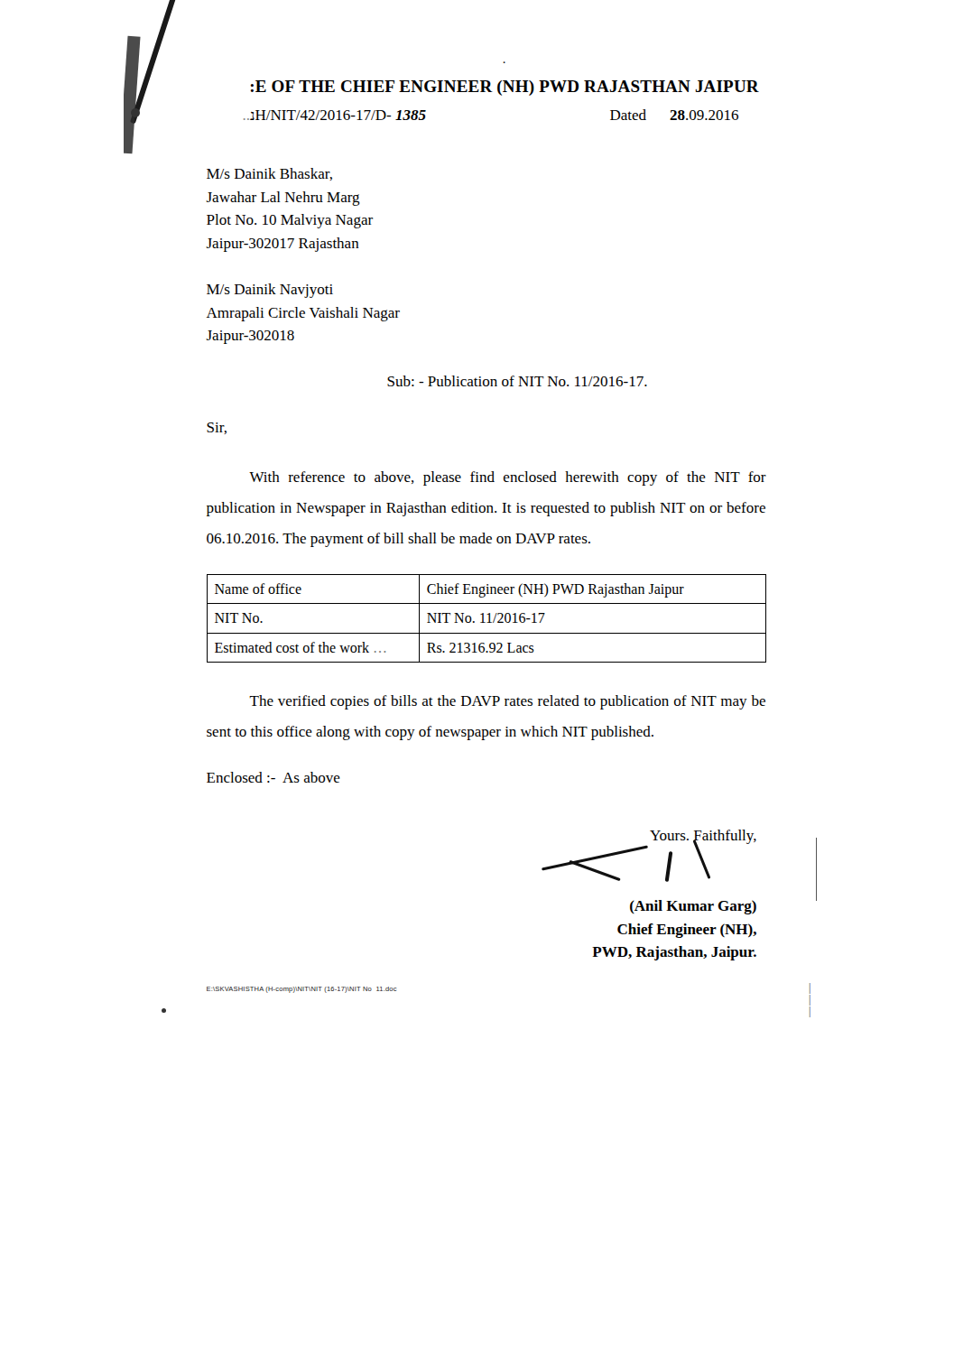·
:E OF THE CHIEF ENGINEER (NH) PWD RAJASTHAN JAIPUR
.. נH/NIT/42/2016-17/D- 1385
Dated28.09.2016
M/s Dainik Bhaskar,
Jawahar Lal Nehru Marg
Plot No. 10 Malviya Nagar
Jaipur-302017 Rajasthan M/s Dainik Navjyoti
Amrapali Circle Vaishali Nagar
Jaipur-302018
Sub: - Publication of NIT No. 11/2016-17.
Sir,
With reference to above, please find enclosed herewith copy of the NIT for publication in Newspaper in Rajasthan edition. It is requested to publish NIT on or before 06.10.2016. The payment of bill shall be made on DAVP rates.
| Name of office | Chief Engineer (NH) PWD Rajasthan Jaipur |
| NIT No. | NIT No. 11/2016-17 |
| Estimated cost of the work … | Rs. 21316.92 Lacs |
The verified copies of bills at the DAVP rates related to publication of NIT may be sent to this office along with copy of newspaper in which NIT published.
Enclosed :- As above
Yours. Faithfully,
(Anil Kumar Garg)
Chief Engineer (NH),
PWD, Rajasthan, Jaipur.
E:\SKVASHISTHA (H-comp)\NIT\NIT (16-17)\NIT No 11.doc
|
|
|